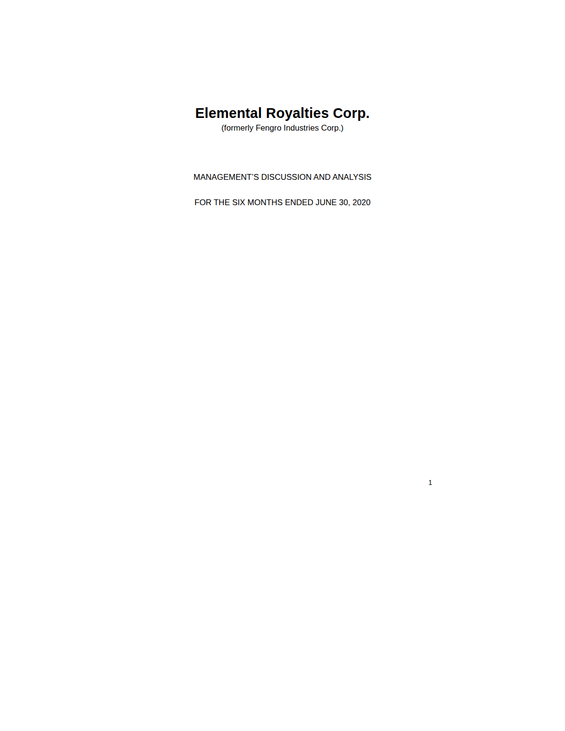Elemental Royalties Corp.
(formerly Fengro Industries Corp.)
MANAGEMENT’S DISCUSSION AND ANALYSIS
FOR THE SIX MONTHS ENDED JUNE 30, 2020
1